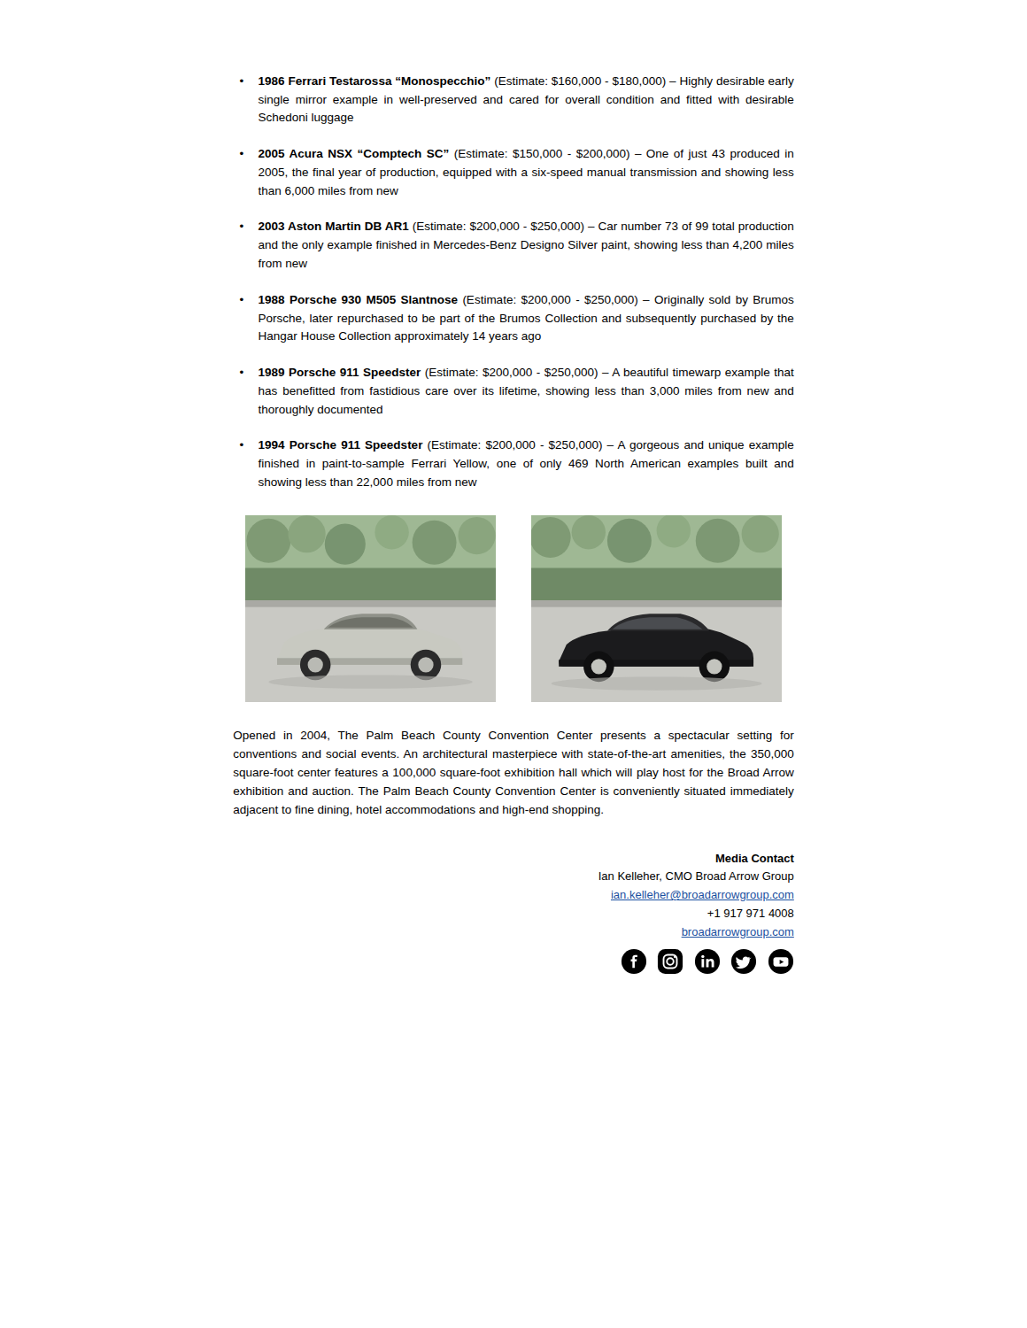1986 Ferrari Testarossa “Monospecchio” (Estimate: $160,000 - $180,000) – Highly desirable early single mirror example in well-preserved and cared for overall condition and fitted with desirable Schedoni luggage
2005 Acura NSX “Comptech SC” (Estimate: $150,000 - $200,000) – One of just 43 produced in 2005, the final year of production, equipped with a six-speed manual transmission and showing less than 6,000 miles from new
2003 Aston Martin DB AR1 (Estimate: $200,000 - $250,000) – Car number 73 of 99 total production and the only example finished in Mercedes-Benz Designo Silver paint, showing less than 4,200 miles from new
1988 Porsche 930 M505 Slantnose (Estimate: $200,000 - $250,000) – Originally sold by Brumos Porsche, later repurchased to be part of the Brumos Collection and subsequently purchased by the Hangar House Collection approximately 14 years ago
1989 Porsche 911 Speedster (Estimate: $200,000 - $250,000) – A beautiful timewarp example that has benefitted from fastidious care over its lifetime, showing less than 3,000 miles from new and thoroughly documented
1994 Porsche 911 Speedster (Estimate: $200,000 - $250,000) – A gorgeous and unique example finished in paint-to-sample Ferrari Yellow, one of only 469 North American examples built and showing less than 22,000 miles from new
Opened in 2004, The Palm Beach County Convention Center presents a spectacular setting for conventions and social events. An architectural masterpiece with state-of-the-art amenities, the 350,000 square-foot center features a 100,000 square-foot exhibition hall which will play host for the Broad Arrow exhibition and auction. The Palm Beach County Convention Center is conveniently situated immediately adjacent to fine dining, hotel accommodations and high-end shopping.
Media Contact
Ian Kelleher, CMO Broad Arrow Group
ian.kelleher@broadarrowgroup.com
+1 917 971 4008
broadarrowgroup.com